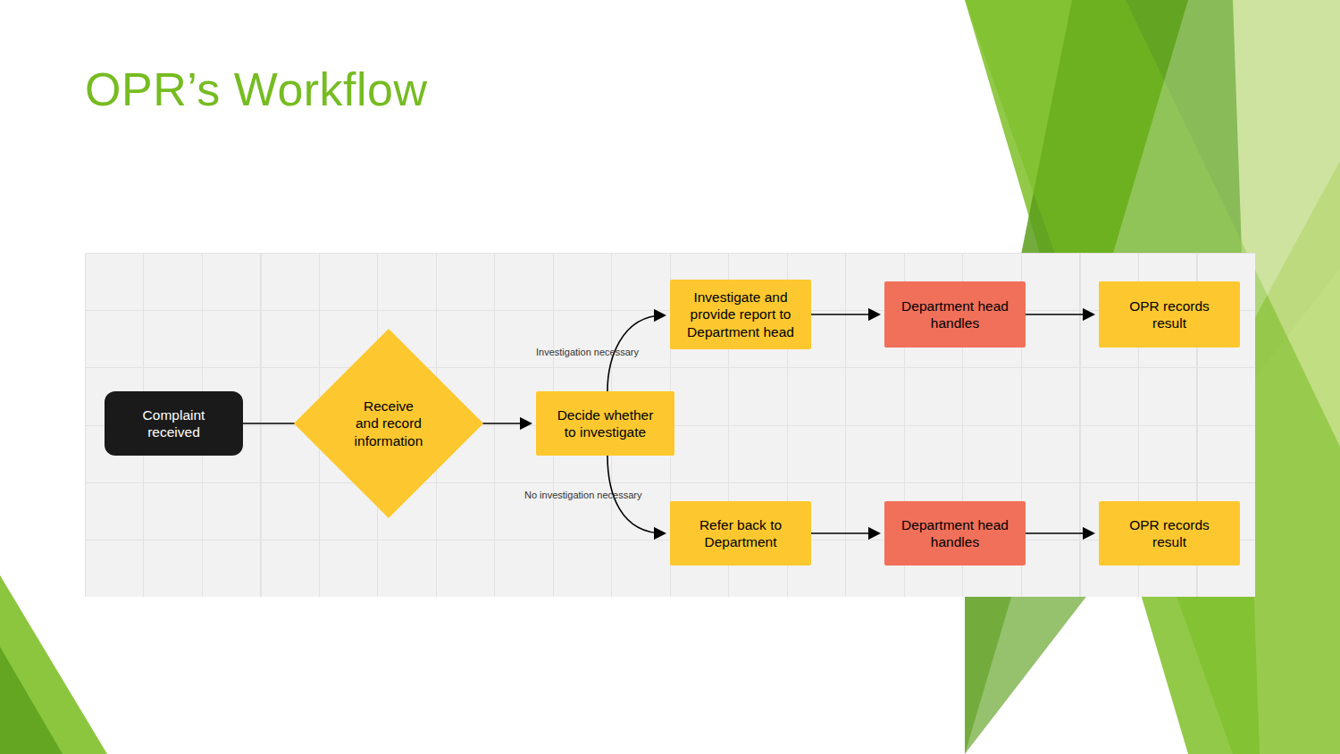OPR’s Workflow
Complaint
received
Receive
and record
information
Decide whether
to investigate
Investigation necessary
No investigation necessary
Investigate and
provide report to
Department head
Department head
handles
OPR records
result
Refer back to
Department
Department head
handles
OPR records
result